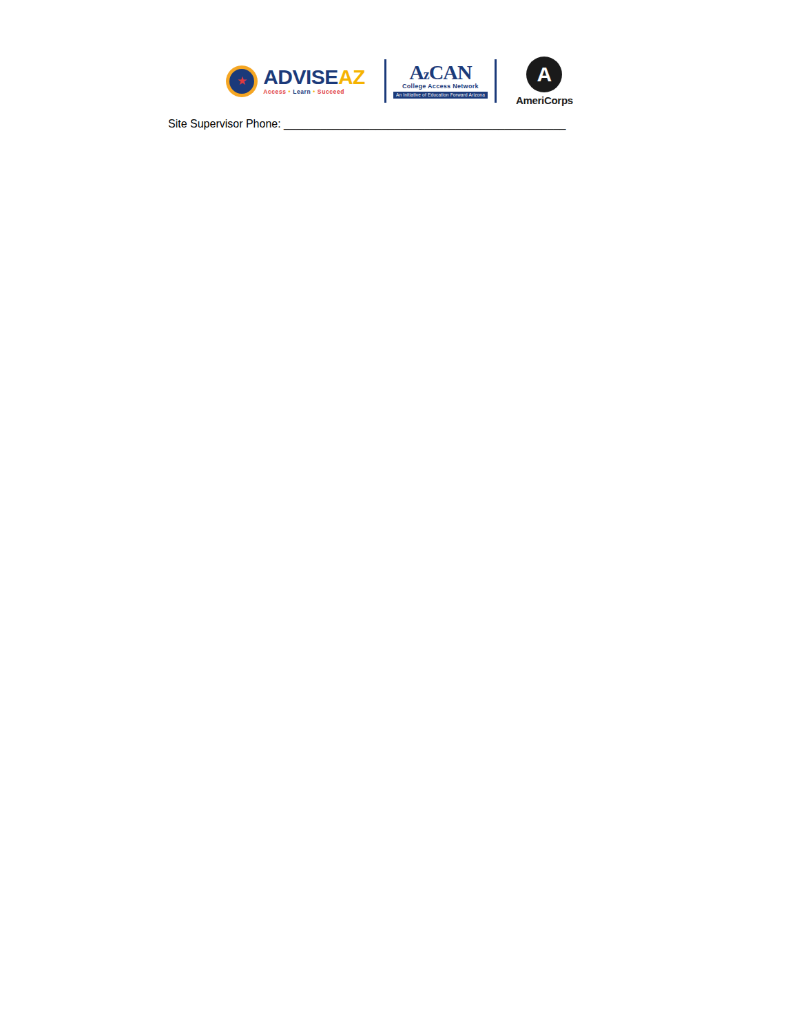★
ADVISE AZ
Access•Learn•Succeed
Az CAN
College Access Network
An Initiative of Education Forward Arizona
A
AmeriCorps
Site Supervisor Phone: ______________________________________________